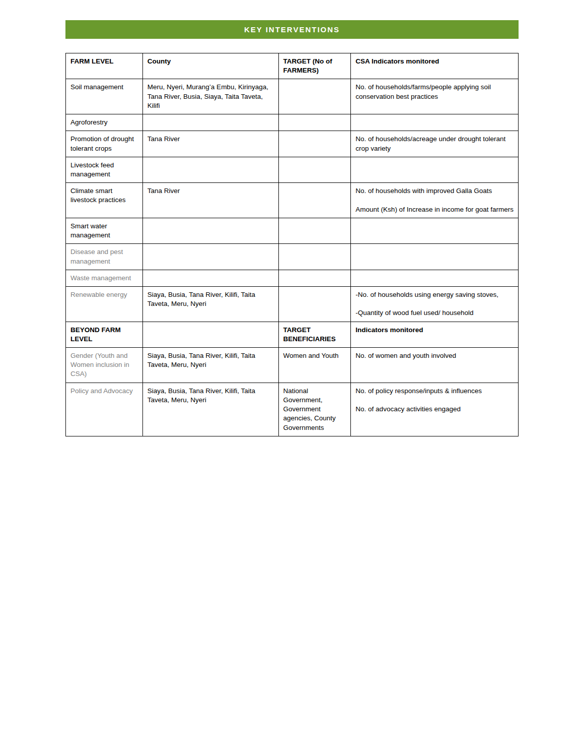KEY INTERVENTIONS
| FARM LEVEL | County | TARGET (No of FARMERS) | CSA Indicators monitored |
| Soil management | Meru, Nyeri, Murang’a Embu, Kirinyaga, Tana River, Busia, Siaya, Taita Taveta, Kilifi | | No. of households/farms/people applying soil conservation best practices |
| Agroforestry | | | |
| Promotion of drought tolerant crops | Tana River | | No. of households/acreage under drought tolerant crop variety |
| Livestock feed management | | | |
| Climate smart livestock practices | Tana River | | No. of households with improved Galla Goats Amount (Ksh) of Increase in income for goat farmers |
| Smart water management | | | |
| Disease and pest management | | | |
| Waste management | | | |
| Renewable energy | Siaya, Busia, Tana River, Kilifi, Taita Taveta, Meru, Nyeri | | -No. of households using energy saving stoves, -Quantity of wood fuel used/ household |
| BEYOND FARM LEVEL | | TARGET BENEFICIARIES | Indicators monitored |
| Gender (Youth and Women inclusion in CSA) | Siaya, Busia, Tana River, Kilifi, Taita Taveta, Meru, Nyeri | Women and Youth | No. of women and youth involved |
| Policy and Advocacy | Siaya, Busia, Tana River, Kilifi, Taita Taveta, Meru, Nyeri | National Government, Government agencies, County Governments | No. of policy response/inputs & influences No. of advocacy activities engaged |